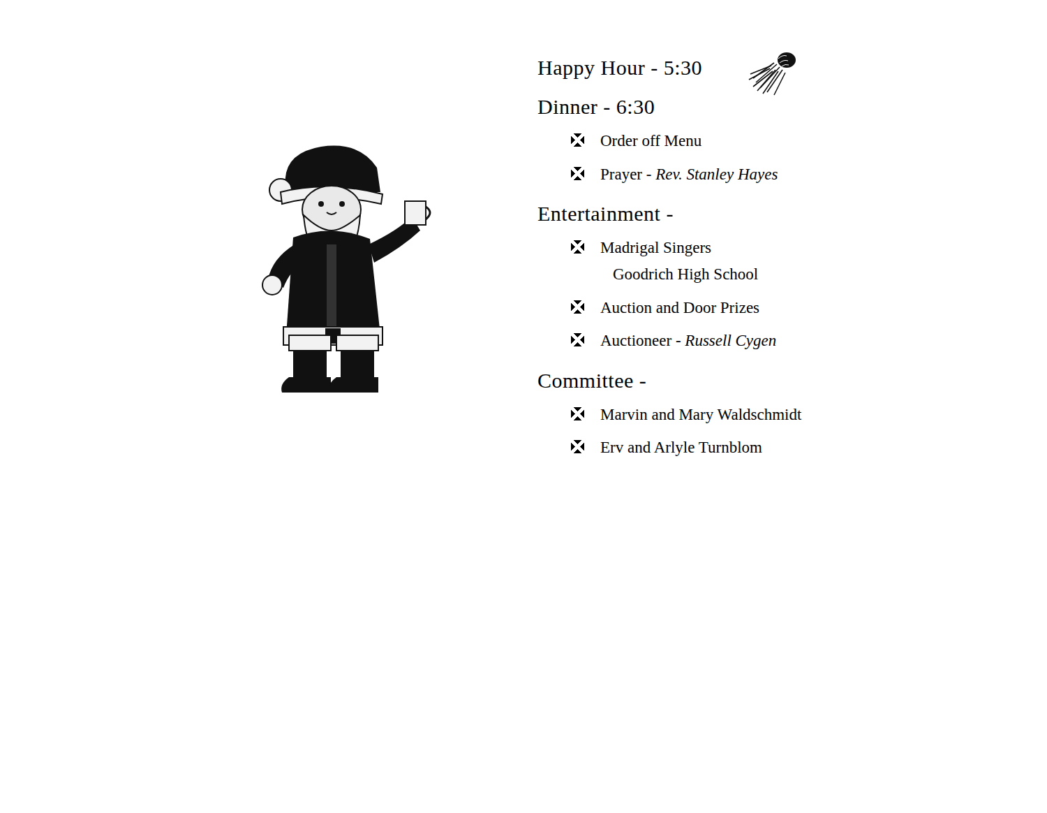Happy Hour - 5:30
Dinner - 6:30
Order off Menu
Prayer - Rev. Stanley Hayes
Entertainment -
Madrigal Singers Goodrich High School
Auction and Door Prizes
Auctioneer - Russell Cygen
Committee -
Marvin and Mary Waldschmidt
Erv and Arlyle Turnblom